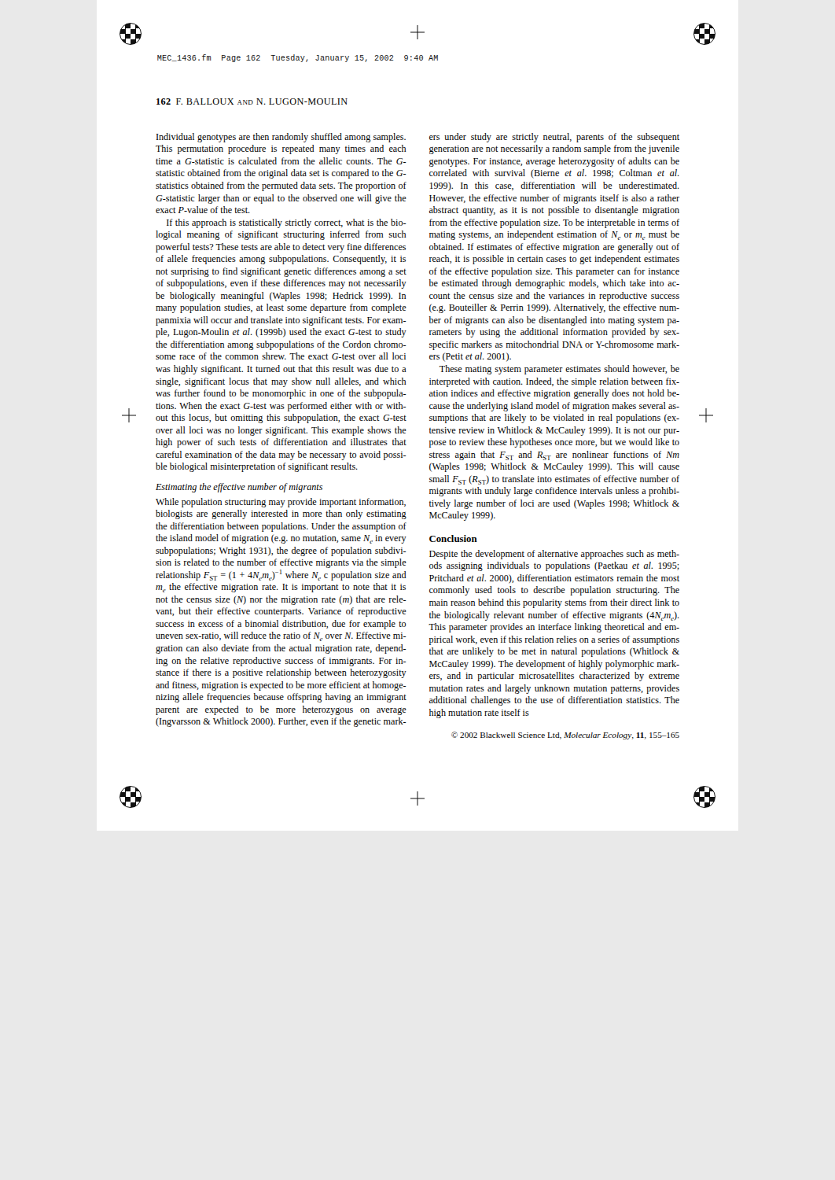MEC_1436.fm Page 162 Tuesday, January 15, 2002 9:40 AM
162 F. BALLOUX and N. LUGON-MOULIN
Individual genotypes are then randomly shuffled among samples. This permutation procedure is repeated many times and each time a G-statistic is calculated from the allelic counts. The G-statistic obtained from the original data set is compared to the G-statistics obtained from the permuted data sets. The proportion of G-statistic larger than or equal to the observed one will give the exact P-value of the test.
If this approach is statistically strictly correct, what is the biological meaning of significant structuring inferred from such powerful tests? These tests are able to detect very fine differences of allele frequencies among subpopulations. Consequently, it is not surprising to find significant genetic differences among a set of subpopulations, even if these differences may not necessarily be biologically meaningful (Waples 1998; Hedrick 1999). In many population studies, at least some departure from complete panmixia will occur and translate into significant tests. For example, Lugon-Moulin et al. (1999b) used the exact G-test to study the differentiation among subpopulations of the Cordon chromosome race of the common shrew. The exact G-test over all loci was highly significant. It turned out that this result was due to a single, significant locus that may show null alleles, and which was further found to be monomorphic in one of the subpopulations. When the exact G-test was performed either with or without this locus, but omitting this subpopulation, the exact G-test over all loci was no longer significant. This example shows the high power of such tests of differentiation and illustrates that careful examination of the data may be necessary to avoid possible biological misinterpretation of significant results.
Estimating the effective number of migrants
While population structuring may provide important information, biologists are generally interested in more than only estimating the differentiation between populations. Under the assumption of the island model of migration (e.g. no mutation, same Ne in every subpopulations; Wright 1931), the degree of population subdivision is related to the number of effective migrants via the simple relationship FST = (1 + 4Neme)−1 where Ne c population size and me the effective migration rate. It is important to note that it is not the census size (N) nor the migration rate (m) that are relevant, but their effective counterparts. Variance of reproductive success in excess of a binomial distribution, due for example to uneven sex-ratio, will reduce the ratio of Ne over N. Effective migration can also deviate from the actual migration rate, depending on the relative reproductive success of immigrants. For instance if there is a positive relationship between heterozygosity and fitness, migration is expected to be more efficient at homogenizing allele frequencies because offspring having an immigrant parent are expected to be more heterozygous on average (Ingvarsson & Whitlock 2000). Further, even if the genetic markers under study are strictly neutral, parents of the subsequent generation are not necessarily a random sample from the juvenile genotypes. For instance, average heterozygosity of adults can be correlated with survival (Bierne et al. 1998; Coltman et al. 1999). In this case, differentiation will be underestimated. However, the effective number of migrants itself is also a rather abstract quantity, as it is not possible to disentangle migration from the effective population size. To be interpretable in terms of mating systems, an independent estimation of Ne or me must be obtained. If estimates of effective migration are generally out of reach, it is possible in certain cases to get independent estimates of the effective population size. This parameter can for instance be estimated through demographic models, which take into account the census size and the variances in reproductive success (e.g. Bouteiller & Perrin 1999). Alternatively, the effective number of migrants can also be disentangled into mating system parameters by using the additional information provided by sex-specific markers as mitochondrial DNA or Y-chromosome markers (Petit et al. 2001).
These mating system parameter estimates should however, be interpreted with caution. Indeed, the simple relation between fixation indices and effective migration generally does not hold because the underlying island model of migration makes several assumptions that are likely to be violated in real populations (extensive review in Whitlock & McCauley 1999). It is not our purpose to review these hypotheses once more, but we would like to stress again that FST and RST are nonlinear functions of Nm (Waples 1998; Whitlock & McCauley 1999). This will cause small FST (RST) to translate into estimates of effective number of migrants with unduly large confidence intervals unless a prohibitively large number of loci are used (Waples 1998; Whitlock & McCauley 1999).
Conclusion
Despite the development of alternative approaches such as methods assigning individuals to populations (Paetkau et al. 1995; Pritchard et al. 2000), differentiation estimators remain the most commonly used tools to describe population structuring. The main reason behind this popularity stems from their direct link to the biologically relevant number of effective migrants (4Neme). This parameter provides an interface linking theoretical and empirical work, even if this relation relies on a series of assumptions that are unlikely to be met in natural populations (Whitlock & McCauley 1999). The development of highly polymorphic markers, and in particular microsatellites characterized by extreme mutation rates and largely unknown mutation patterns, provides additional challenges to the use of differentiation statistics. The high mutation rate itself is
© 2002 Blackwell Science Ltd, Molecular Ecology, 11, 155–165